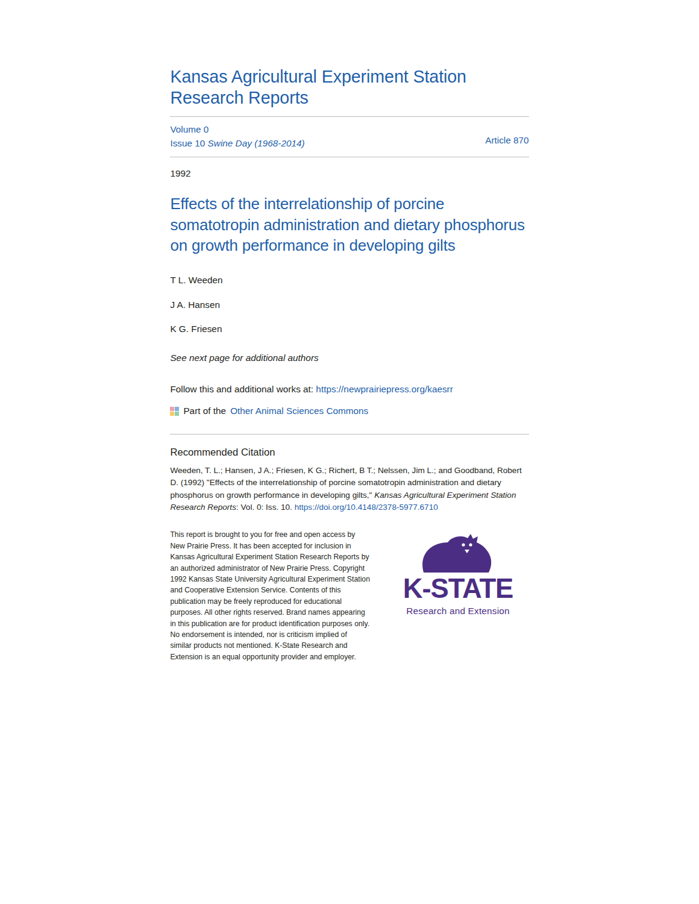Kansas Agricultural Experiment Station Research Reports
Volume 0 Issue 10 Swine Day (1968-2014)
Article 870
1992
Effects of the interrelationship of porcine somatotropin administration and dietary phosphorus on growth performance in developing gilts
T L. Weeden
J A. Hansen
K G. Friesen
See next page for additional authors
Follow this and additional works at: https://newprairiepress.org/kaesrr
Part of the Other Animal Sciences Commons
Recommended Citation
Weeden, T. L.; Hansen, J A.; Friesen, K G.; Richert, B T.; Nelssen, Jim L.; and Goodband, Robert D. (1992) "Effects of the interrelationship of porcine somatotropin administration and dietary phosphorus on growth performance in developing gilts," Kansas Agricultural Experiment Station Research Reports: Vol. 0: Iss. 10. https://doi.org/10.4148/2378-5977.6710
This report is brought to you for free and open access by New Prairie Press. It has been accepted for inclusion in Kansas Agricultural Experiment Station Research Reports by an authorized administrator of New Prairie Press. Copyright 1992 Kansas State University Agricultural Experiment Station and Cooperative Extension Service. Contents of this publication may be freely reproduced for educational purposes. All other rights reserved. Brand names appearing in this publication are for product identification purposes only. No endorsement is intended, nor is criticism implied of similar products not mentioned. K-State Research and Extension is an equal opportunity provider and employer.
K‑STATE
Research and Extension